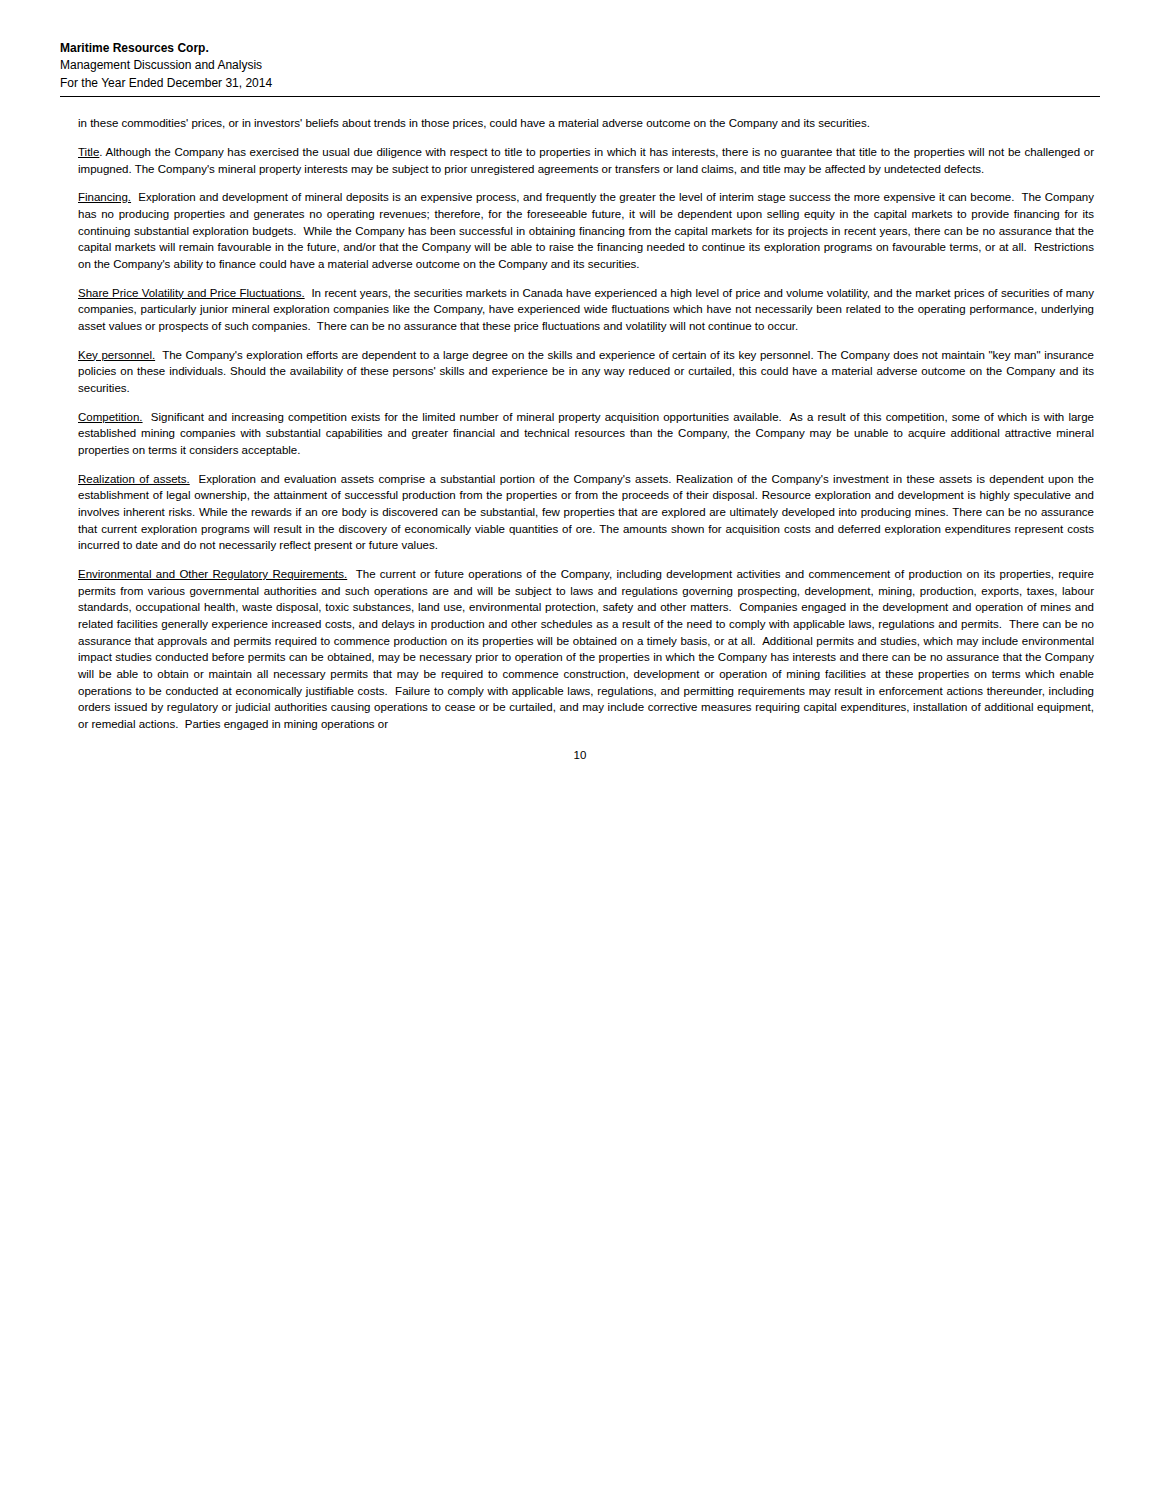Maritime Resources Corp.
Management Discussion and Analysis
For the Year Ended December 31, 2014
in these commodities' prices, or in investors' beliefs about trends in those prices, could have a material adverse outcome on the Company and its securities.
Title. Although the Company has exercised the usual due diligence with respect to title to properties in which it has interests, there is no guarantee that title to the properties will not be challenged or impugned. The Company's mineral property interests may be subject to prior unregistered agreements or transfers or land claims, and title may be affected by undetected defects.
Financing. Exploration and development of mineral deposits is an expensive process, and frequently the greater the level of interim stage success the more expensive it can become. The Company has no producing properties and generates no operating revenues; therefore, for the foreseeable future, it will be dependent upon selling equity in the capital markets to provide financing for its continuing substantial exploration budgets. While the Company has been successful in obtaining financing from the capital markets for its projects in recent years, there can be no assurance that the capital markets will remain favourable in the future, and/or that the Company will be able to raise the financing needed to continue its exploration programs on favourable terms, or at all. Restrictions on the Company's ability to finance could have a material adverse outcome on the Company and its securities.
Share Price Volatility and Price Fluctuations. In recent years, the securities markets in Canada have experienced a high level of price and volume volatility, and the market prices of securities of many companies, particularly junior mineral exploration companies like the Company, have experienced wide fluctuations which have not necessarily been related to the operating performance, underlying asset values or prospects of such companies. There can be no assurance that these price fluctuations and volatility will not continue to occur.
Key personnel. The Company's exploration efforts are dependent to a large degree on the skills and experience of certain of its key personnel. The Company does not maintain "key man" insurance policies on these individuals. Should the availability of these persons' skills and experience be in any way reduced or curtailed, this could have a material adverse outcome on the Company and its securities.
Competition. Significant and increasing competition exists for the limited number of mineral property acquisition opportunities available. As a result of this competition, some of which is with large established mining companies with substantial capabilities and greater financial and technical resources than the Company, the Company may be unable to acquire additional attractive mineral properties on terms it considers acceptable.
Realization of assets. Exploration and evaluation assets comprise a substantial portion of the Company's assets. Realization of the Company's investment in these assets is dependent upon the establishment of legal ownership, the attainment of successful production from the properties or from the proceeds of their disposal. Resource exploration and development is highly speculative and involves inherent risks. While the rewards if an ore body is discovered can be substantial, few properties that are explored are ultimately developed into producing mines. There can be no assurance that current exploration programs will result in the discovery of economically viable quantities of ore. The amounts shown for acquisition costs and deferred exploration expenditures represent costs incurred to date and do not necessarily reflect present or future values.
Environmental and Other Regulatory Requirements. The current or future operations of the Company, including development activities and commencement of production on its properties, require permits from various governmental authorities and such operations are and will be subject to laws and regulations governing prospecting, development, mining, production, exports, taxes, labour standards, occupational health, waste disposal, toxic substances, land use, environmental protection, safety and other matters. Companies engaged in the development and operation of mines and related facilities generally experience increased costs, and delays in production and other schedules as a result of the need to comply with applicable laws, regulations and permits. There can be no assurance that approvals and permits required to commence production on its properties will be obtained on a timely basis, or at all. Additional permits and studies, which may include environmental impact studies conducted before permits can be obtained, may be necessary prior to operation of the properties in which the Company has interests and there can be no assurance that the Company will be able to obtain or maintain all necessary permits that may be required to commence construction, development or operation of mining facilities at these properties on terms which enable operations to be conducted at economically justifiable costs. Failure to comply with applicable laws, regulations, and permitting requirements may result in enforcement actions thereunder, including orders issued by regulatory or judicial authorities causing operations to cease or be curtailed, and may include corrective measures requiring capital expenditures, installation of additional equipment, or remedial actions. Parties engaged in mining operations or
10